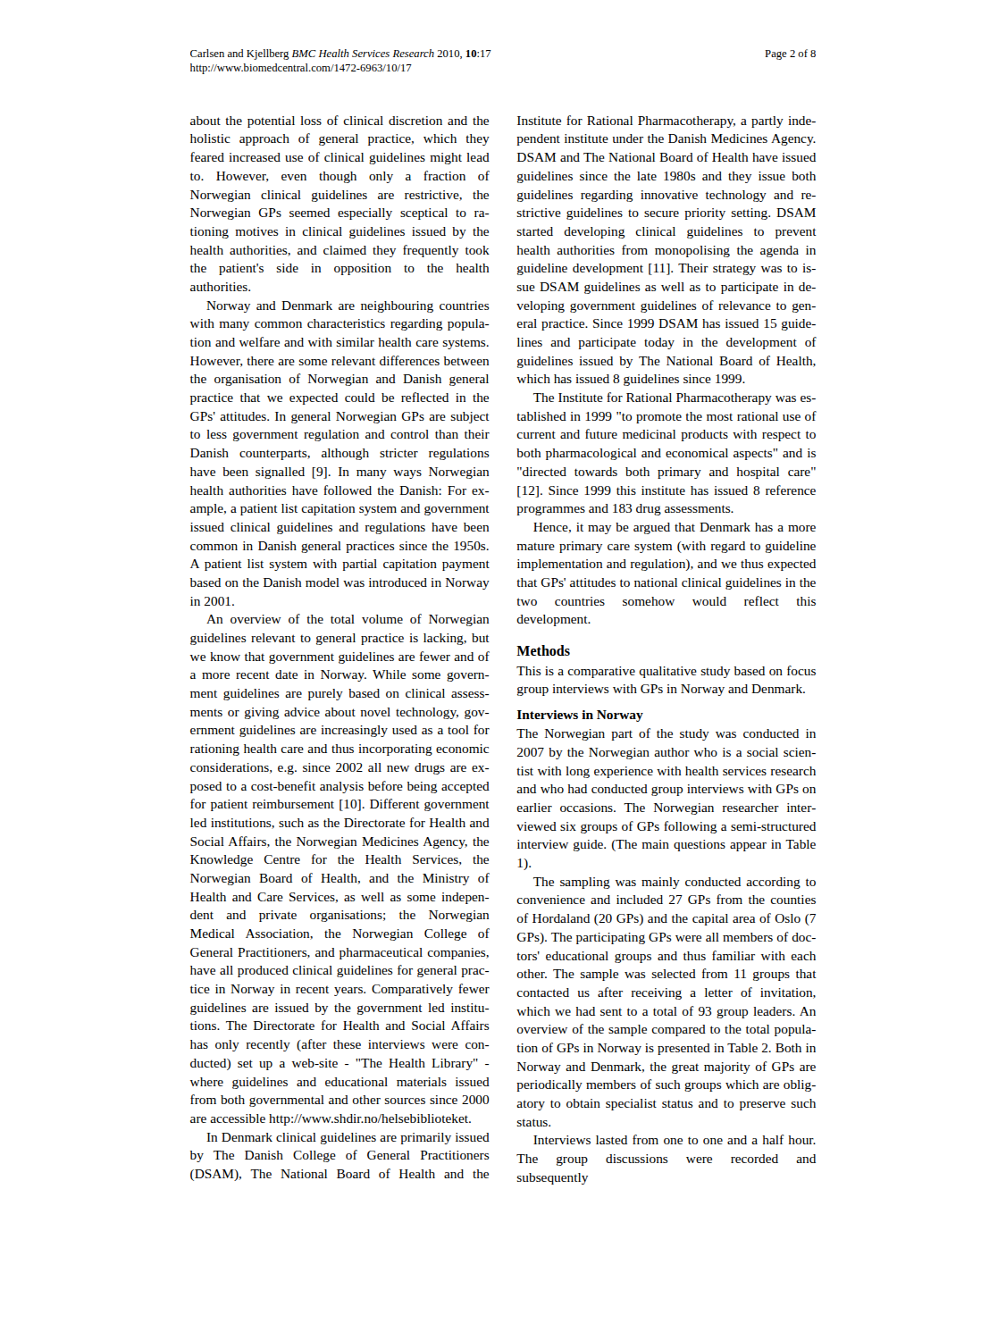Carlsen and Kjellberg BMC Health Services Research 2010, 10:17
http://www.biomedcentral.com/1472-6963/10/17
Page 2 of 8
about the potential loss of clinical discretion and the holistic approach of general practice, which they feared increased use of clinical guidelines might lead to. However, even though only a fraction of Norwegian clinical guidelines are restrictive, the Norwegian GPs seemed especially sceptical to rationing motives in clinical guidelines issued by the health authorities, and claimed they frequently took the patient's side in opposition to the health authorities.
Norway and Denmark are neighbouring countries with many common characteristics regarding population and welfare and with similar health care systems. However, there are some relevant differences between the organisation of Norwegian and Danish general practice that we expected could be reflected in the GPs' attitudes. In general Norwegian GPs are subject to less government regulation and control than their Danish counterparts, although stricter regulations have been signalled [9]. In many ways Norwegian health authorities have followed the Danish: For example, a patient list capitation system and government issued clinical guidelines and regulations have been common in Danish general practices since the 1950s. A patient list system with partial capitation payment based on the Danish model was introduced in Norway in 2001.
An overview of the total volume of Norwegian guidelines relevant to general practice is lacking, but we know that government guidelines are fewer and of a more recent date in Norway. While some government guidelines are purely based on clinical assessments or giving advice about novel technology, government guidelines are increasingly used as a tool for rationing health care and thus incorporating economic considerations, e.g. since 2002 all new drugs are exposed to a cost-benefit analysis before being accepted for patient reimbursement [10]. Different government led institutions, such as the Directorate for Health and Social Affairs, the Norwegian Medicines Agency, the Knowledge Centre for the Health Services, the Norwegian Board of Health, and the Ministry of Health and Care Services, as well as some independent and private organisations; the Norwegian Medical Association, the Norwegian College of General Practitioners, and pharmaceutical companies, have all produced clinical guidelines for general practice in Norway in recent years. Comparatively fewer guidelines are issued by the government led institutions. The Directorate for Health and Social Affairs has only recently (after these interviews were conducted) set up a web-site - "The Health Library" - where guidelines and educational materials issued from both governmental and other sources since 2000 are accessible http://www.shdir.no/helsebiblioteket.
In Denmark clinical guidelines are primarily issued by The Danish College of General Practitioners (DSAM), The National Board of Health and the Institute for Rational Pharmacotherapy, a partly independent institute under the Danish Medicines Agency. DSAM and The National Board of Health have issued guidelines since the late 1980s and they issue both guidelines regarding innovative technology and restrictive guidelines to secure priority setting. DSAM started developing clinical guidelines to prevent health authorities from monopolising the agenda in guideline development [11]. Their strategy was to issue DSAM guidelines as well as to participate in developing government guidelines of relevance to general practice. Since 1999 DSAM has issued 15 guidelines and participate today in the development of guidelines issued by The National Board of Health, which has issued 8 guidelines since 1999.
The Institute for Rational Pharmacotherapy was established in 1999 "to promote the most rational use of current and future medicinal products with respect to both pharmacological and economical aspects" and is "directed towards both primary and hospital care" [12]. Since 1999 this institute has issued 8 reference programmes and 183 drug assessments.
Hence, it may be argued that Denmark has a more mature primary care system (with regard to guideline implementation and regulation), and we thus expected that GPs' attitudes to national clinical guidelines in the two countries somehow would reflect this development.
Methods
This is a comparative qualitative study based on focus group interviews with GPs in Norway and Denmark.
Interviews in Norway
The Norwegian part of the study was conducted in 2007 by the Norwegian author who is a social scientist with long experience with health services research and who had conducted group interviews with GPs on earlier occasions. The Norwegian researcher interviewed six groups of GPs following a semi-structured interview guide. (The main questions appear in Table 1).
The sampling was mainly conducted according to convenience and included 27 GPs from the counties of Hordaland (20 GPs) and the capital area of Oslo (7 GPs). The participating GPs were all members of doctors' educational groups and thus familiar with each other. The sample was selected from 11 groups that contacted us after receiving a letter of invitation, which we had sent to a total of 93 group leaders. An overview of the sample compared to the total population of GPs in Norway is presented in Table 2. Both in Norway and Denmark, the great majority of GPs are periodically members of such groups which are obligatory to obtain specialist status and to preserve such status.
Interviews lasted from one to one and a half hour. The group discussions were recorded and subsequently